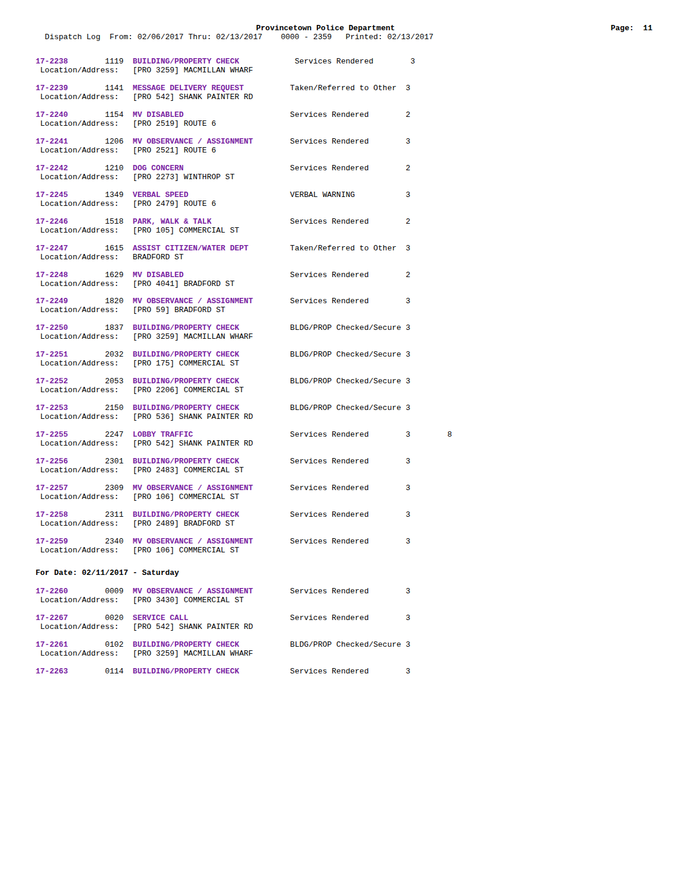Provincetown Police Department Page: 11
Dispatch Log From: 02/06/2017 Thru: 02/13/2017 0000 - 2359 Printed: 02/13/2017
17-2238 1119 BUILDING/PROPERTY CHECK Services Rendered 3
Location/Address: [PRO 3259] MACMILLAN WHARF
17-2239 1141 MESSAGE DELIVERY REQUEST Taken/Referred to Other 3
Location/Address: [PRO 542] SHANK PAINTER RD
17-2240 1154 MV DISABLED Services Rendered 2
Location/Address: [PRO 2519] ROUTE 6
17-2241 1206 MV OBSERVANCE / ASSIGNMENT Services Rendered 3
Location/Address: [PRO 2521] ROUTE 6
17-2242 1210 DOG CONCERN Services Rendered 2
Location/Address: [PRO 2273] WINTHROP ST
17-2245 1349 VERBAL SPEED VERBAL WARNING 3
Location/Address: [PRO 2479] ROUTE 6
17-2246 1518 PARK, WALK & TALK Services Rendered 2
Location/Address: [PRO 105] COMMERCIAL ST
17-2247 1615 ASSIST CITIZEN/WATER DEPT Taken/Referred to Other 3
Location/Address: BRADFORD ST
17-2248 1629 MV DISABLED Services Rendered 2
Location/Address: [PRO 4041] BRADFORD ST
17-2249 1820 MV OBSERVANCE / ASSIGNMENT Services Rendered 3
Location/Address: [PRO 59] BRADFORD ST
17-2250 1837 BUILDING/PROPERTY CHECK BLDG/PROP Checked/Secure 3
Location/Address: [PRO 3259] MACMILLAN WHARF
17-2251 2032 BUILDING/PROPERTY CHECK BLDG/PROP Checked/Secure 3
Location/Address: [PRO 175] COMMERCIAL ST
17-2252 2053 BUILDING/PROPERTY CHECK BLDG/PROP Checked/Secure 3
Location/Address: [PRO 2206] COMMERCIAL ST
17-2253 2150 BUILDING/PROPERTY CHECK BLDG/PROP Checked/Secure 3
Location/Address: [PRO 536] SHANK PAINTER RD
17-2255 2247 LOBBY TRAFFIC Services Rendered 3 8
Location/Address: [PRO 542] SHANK PAINTER RD
17-2256 2301 BUILDING/PROPERTY CHECK Services Rendered 3
Location/Address: [PRO 2483] COMMERCIAL ST
17-2257 2309 MV OBSERVANCE / ASSIGNMENT Services Rendered 3
Location/Address: [PRO 106] COMMERCIAL ST
17-2258 2311 BUILDING/PROPERTY CHECK Services Rendered 3
Location/Address: [PRO 2489] BRADFORD ST
17-2259 2340 MV OBSERVANCE / ASSIGNMENT Services Rendered 3
Location/Address: [PRO 106] COMMERCIAL ST
For Date: 02/11/2017 - Saturday
17-2260 0009 MV OBSERVANCE / ASSIGNMENT Services Rendered 3
Location/Address: [PRO 3430] COMMERCIAL ST
17-2267 0020 SERVICE CALL Services Rendered 3
Location/Address: [PRO 542] SHANK PAINTER RD
17-2261 0102 BUILDING/PROPERTY CHECK BLDG/PROP Checked/Secure 3
Location/Address: [PRO 3259] MACMILLAN WHARF
17-2263 0114 BUILDING/PROPERTY CHECK Services Rendered 3